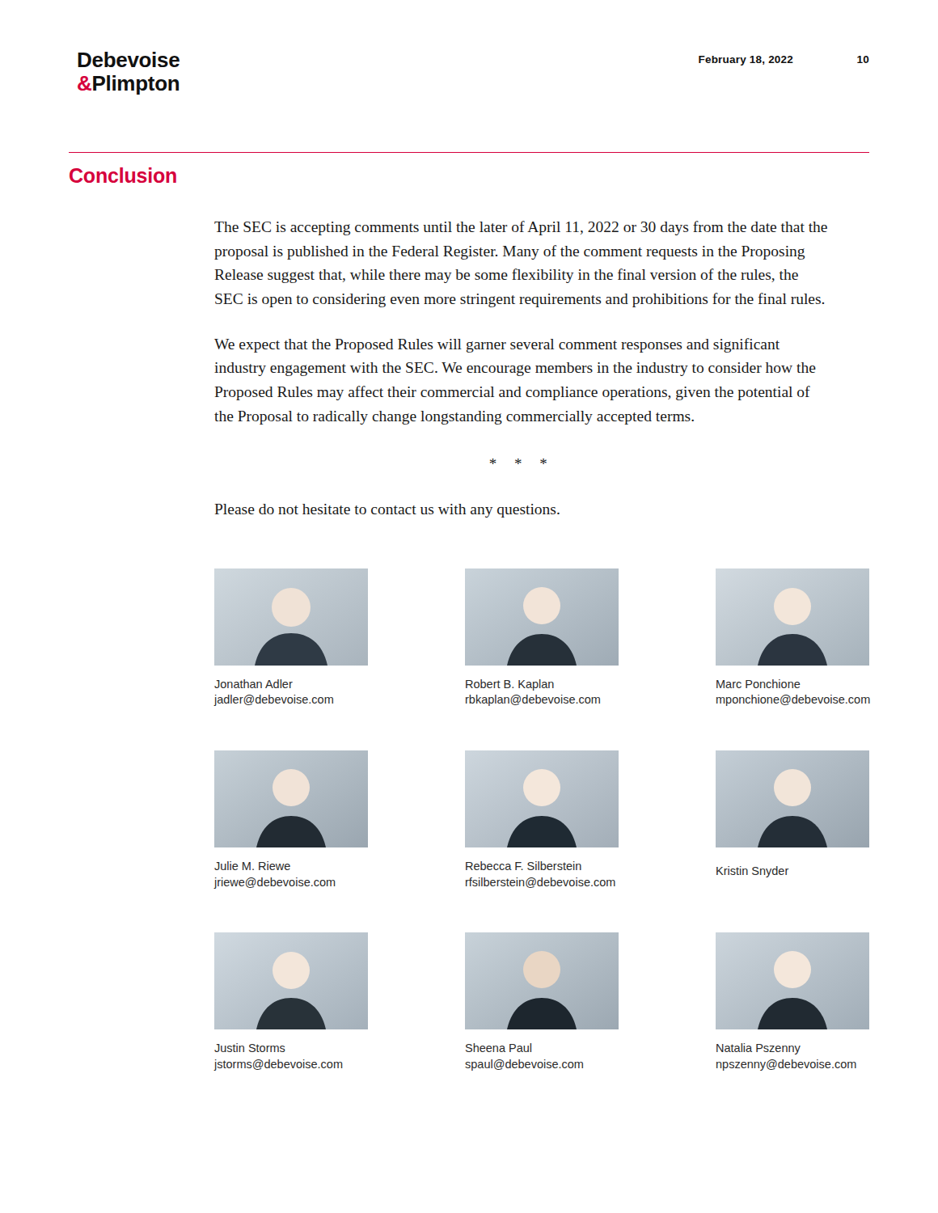Debevoise
&Plimpton
February 18, 2022 10
Conclusion
The SEC is accepting comments until the later of April 11, 2022 or 30 days from the date that the proposal is published in the Federal Register. Many of the comment requests in the Proposing Release suggest that, while there may be some flexibility in the final version of the rules, the SEC is open to considering even more stringent requirements and prohibitions for the final rules.
We expect that the Proposed Rules will garner several comment responses and significant industry engagement with the SEC. We encourage members in the industry to consider how the Proposed Rules may affect their commercial and compliance operations, given the potential of the Proposal to radically change longstanding commercially accepted terms.
* * *
Please do not hesitate to contact us with any questions.
Jonathan Adler
jadler@debevoise.com
Robert B. Kaplan
rbkaplan@debevoise.com
Marc Ponchione
mponchione@debevoise.com
Julie M. Riewe
jriewe@debevoise.com
Rebecca F. Silberstein
rfsilberstein@debevoise.com
Kristin Snyder
Justin Storms
jstorms@debevoise.com
Sheena Paul
spaul@debevoise.com
Natalia Pszenny
npszenny@debevoise.com